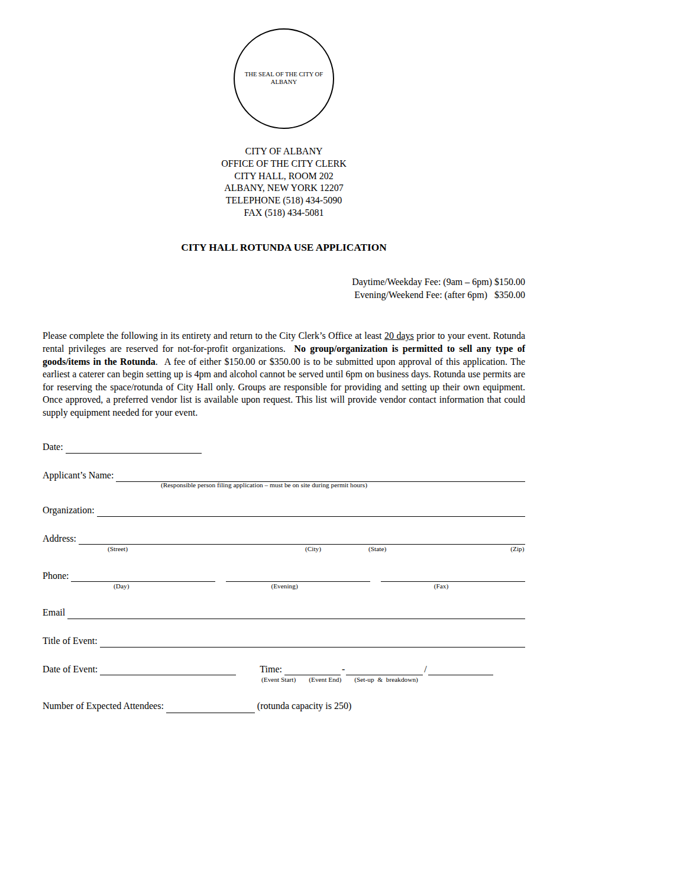THE SEAL OF THE CITY OF ALBANY
CITY OF ALBANY
OFFICE OF THE CITY CLERK
CITY HALL, ROOM 202
ALBANY, NEW YORK 12207
TELEPHONE (518) 434-5090
FAX (518) 434-5081
CITY HALL ROTUNDA USE APPLICATION
Daytime/Weekday Fee: (9am – 6pm) $150.00
Evening/Weekend Fee: (after 6pm) $350.00
Please complete the following in its entirety and return to the City Clerk’s Office at least 20 days prior to your event. Rotunda rental privileges are reserved for not-for-profit organizations. No group/organization is permitted to sell any type of goods/items in the Rotunda. A fee of either $150.00 or $350.00 is to be submitted upon approval of this application. The earliest a caterer can begin setting up is 4pm and alcohol cannot be served until 6pm on business days. Rotunda use permits are for reserving the space/rotunda of City Hall only. Groups are responsible for providing and setting up their own equipment. Once approved, a preferred vendor list is available upon request. This list will provide vendor contact information that could supply equipment needed for your event.
Date:
Applicant’s Name:
(Responsible person filing application – must be on site during permit hours)
Organization:
Address:
(Street) (City) (State) (Zip)
Phone:
(Day) (Evening) (Fax)
Email
Title of Event:
Date of Event: Time: - /
(Event Start) (Event End) (Set-up & breakdown)
Number of Expected Attendees: (rotunda capacity is 250)